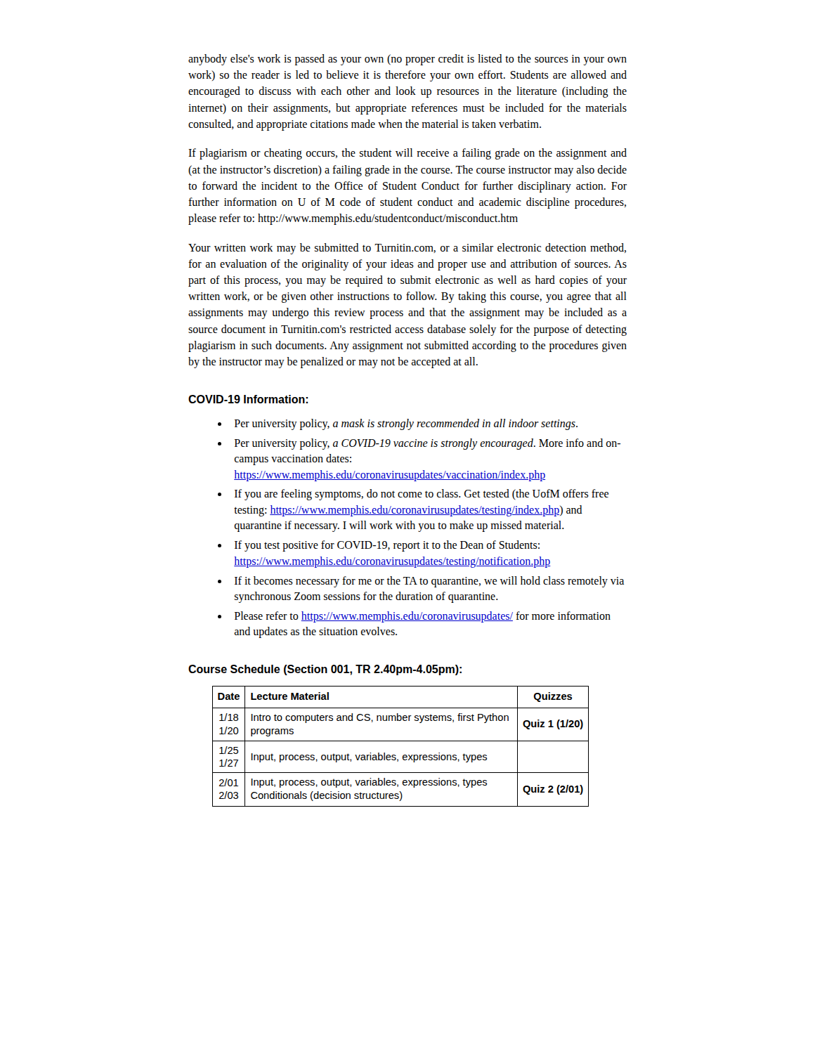anybody else's work is passed as your own (no proper credit is listed to the sources in your own work) so the reader is led to believe it is therefore your own effort. Students are allowed and encouraged to discuss with each other and look up resources in the literature (including the internet) on their assignments, but appropriate references must be included for the materials consulted, and appropriate citations made when the material is taken verbatim.
If plagiarism or cheating occurs, the student will receive a failing grade on the assignment and (at the instructor’s discretion) a failing grade in the course. The course instructor may also decide to forward the incident to the Office of Student Conduct for further disciplinary action. For further information on U of M code of student conduct and academic discipline procedures, please refer to: http://www.memphis.edu/studentconduct/misconduct.htm
Your written work may be submitted to Turnitin.com, or a similar electronic detection method, for an evaluation of the originality of your ideas and proper use and attribution of sources. As part of this process, you may be required to submit electronic as well as hard copies of your written work, or be given other instructions to follow. By taking this course, you agree that all assignments may undergo this review process and that the assignment may be included as a source document in Turnitin.com's restricted access database solely for the purpose of detecting plagiarism in such documents. Any assignment not submitted according to the procedures given by the instructor may be penalized or may not be accepted at all.
COVID-19 Information:
Per university policy, a mask is strongly recommended in all indoor settings.
Per university policy, a COVID-19 vaccine is strongly encouraged. More info and on-campus vaccination dates: https://www.memphis.edu/coronavirusupdates/vaccination/index.php
If you are feeling symptoms, do not come to class. Get tested (the UofM offers free testing: https://www.memphis.edu/coronavirusupdates/testing/index.php) and quarantine if necessary. I will work with you to make up missed material.
If you test positive for COVID-19, report it to the Dean of Students: https://www.memphis.edu/coronavirusupdates/testing/notification.php
If it becomes necessary for me or the TA to quarantine, we will hold class remotely via synchronous Zoom sessions for the duration of quarantine.
Please refer to https://www.memphis.edu/coronavirusupdates/ for more information and updates as the situation evolves.
Course Schedule (Section 001, TR 2.40pm-4.05pm):
| Date | Lecture Material | Quizzes |
| --- | --- | --- |
| 1/18 1/20 | Intro to computers and CS, number systems, first Python programs | Quiz 1 (1/20) |
| 1/25 1/27 | Input, process, output, variables, expressions, types | |
| 2/01 2/03 | Input, process, output, variables, expressions, types Conditionals (decision structures) | Quiz 2 (2/01) |